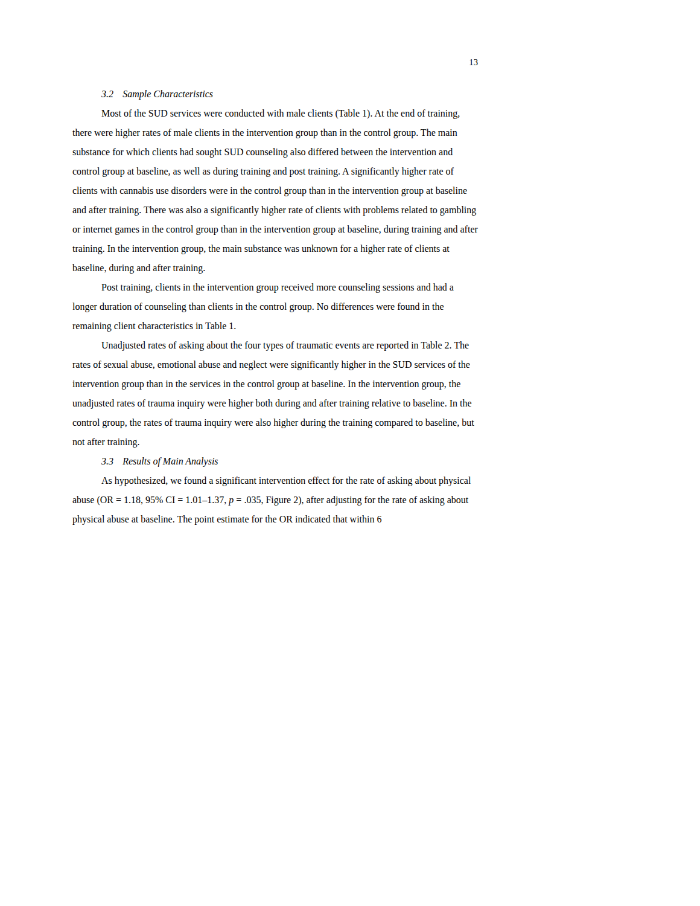13
3.2 Sample Characteristics
Most of the SUD services were conducted with male clients (Table 1). At the end of training, there were higher rates of male clients in the intervention group than in the control group. The main substance for which clients had sought SUD counseling also differed between the intervention and control group at baseline, as well as during training and post training. A significantly higher rate of clients with cannabis use disorders were in the control group than in the intervention group at baseline and after training. There was also a significantly higher rate of clients with problems related to gambling or internet games in the control group than in the intervention group at baseline, during training and after training. In the intervention group, the main substance was unknown for a higher rate of clients at baseline, during and after training.
Post training, clients in the intervention group received more counseling sessions and had a longer duration of counseling than clients in the control group. No differences were found in the remaining client characteristics in Table 1.
Unadjusted rates of asking about the four types of traumatic events are reported in Table 2. The rates of sexual abuse, emotional abuse and neglect were significantly higher in the SUD services of the intervention group than in the services in the control group at baseline. In the intervention group, the unadjusted rates of trauma inquiry were higher both during and after training relative to baseline. In the control group, the rates of trauma inquiry were also higher during the training compared to baseline, but not after training.
3.3 Results of Main Analysis
As hypothesized, we found a significant intervention effect for the rate of asking about physical abuse (OR = 1.18, 95% CI = 1.01–1.37, p = .035, Figure 2), after adjusting for the rate of asking about physical abuse at baseline. The point estimate for the OR indicated that within 6